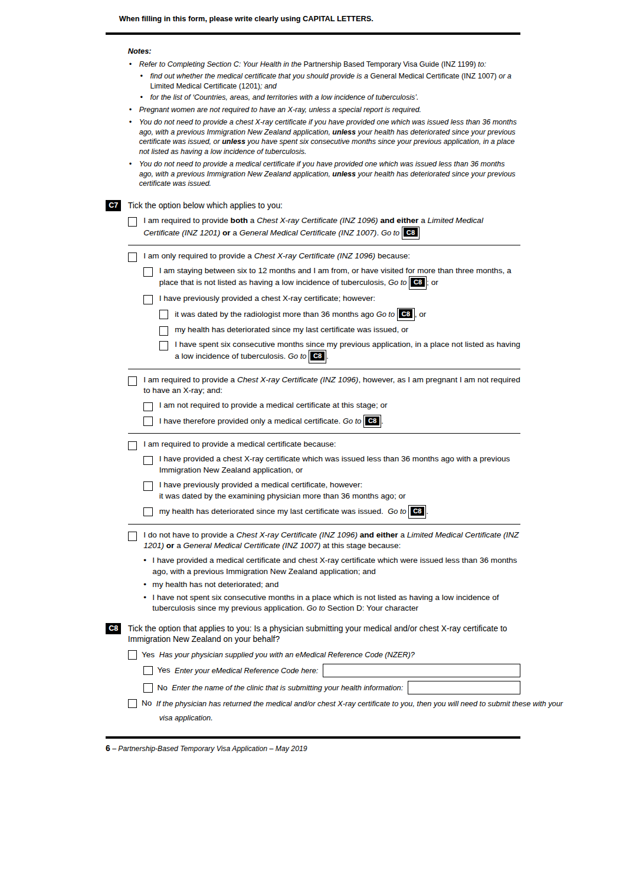When filling in this form, please write clearly using CAPITAL LETTERS.
Notes:
Refer to Completing Section C: Your Health in the Partnership Based Temporary Visa Guide (INZ 1199) to:
find out whether the medical certificate that you should provide is a General Medical Certificate (INZ 1007) or a Limited Medical Certificate (1201); and
for the list of ‘Countries, areas, and territories with a low incidence of tuberculosis’.
Pregnant women are not required to have an X-ray, unless a special report is required.
You do not need to provide a chest X-ray certificate if you have provided one which was issued less than 36 months ago, with a previous Immigration New Zealand application, unless your health has deteriorated since your previous certificate was issued, or unless you have spent six consecutive months since your previous application, in a place not listed as having a low incidence of tuberculosis.
You do not need to provide a medical certificate if you have provided one which was issued less than 36 months ago, with a previous Immigration New Zealand application, unless your health has deteriorated since your previous certificate was issued.
C7
Tick the option below which applies to you:
I am required to provide both a Chest X-ray Certificate (INZ 1096) and either a Limited Medical Certificate (INZ 1201) or a General Medical Certificate (INZ 1007). Go to C8
I am only required to provide a Chest X-ray Certificate (INZ 1096) because:
I am staying between six to 12 months and I am from, or have visited for more than three months, a place that is not listed as having a low incidence of tuberculosis, Go to C8; or
I have previously provided a chest X-ray certificate; however:
it was dated by the radiologist more than 36 months ago Go to C8, or
my health has deteriorated since my last certificate was issued, or
I have spent six consecutive months since my previous application, in a place not listed as having a low incidence of tuberculosis. Go to C8.
I am required to provide a Chest X-ray Certificate (INZ 1096), however, as I am pregnant I am not required to have an X-ray; and:
I am not required to provide a medical certificate at this stage; or
I have therefore provided only a medical certificate. Go to C8.
I am required to provide a medical certificate because:
I have provided a chest X-ray certificate which was issued less than 36 months ago with a previous Immigration New Zealand application, or
I have previously provided a medical certificate, however:
it was dated by the examining physician more than 36 months ago; or
my health has deteriorated since my last certificate was issued. Go to C8.
I do not have to provide a Chest X-ray Certificate (INZ 1096) and either a Limited Medical Certificate (INZ 1201) or a General Medical Certificate (INZ 1007) at this stage because:
I have provided a medical certificate and chest X-ray certificate which were issued less than 36 months ago, with a previous Immigration New Zealand application; and
my health has not deteriorated; and
I have not spent six consecutive months in a place which is not listed as having a low incidence of tuberculosis since my previous application. Go to Section D: Your character
C8
Tick the option that applies to you: Is a physician submitting your medical and/or chest X-ray certificate to Immigration New Zealand on your behalf?
Yes
Has your physician supplied you with an eMedical Reference Code (NZER)?
Yes
Enter your eMedical Reference Code here:
No
Enter the name of the clinic that is submitting your health information:
No
If the physician has returned the medical and/or chest X-ray certificate to you, then you will need to submit these with your
visa application.
6 – Partnership-Based Temporary Visa Application – May 2019